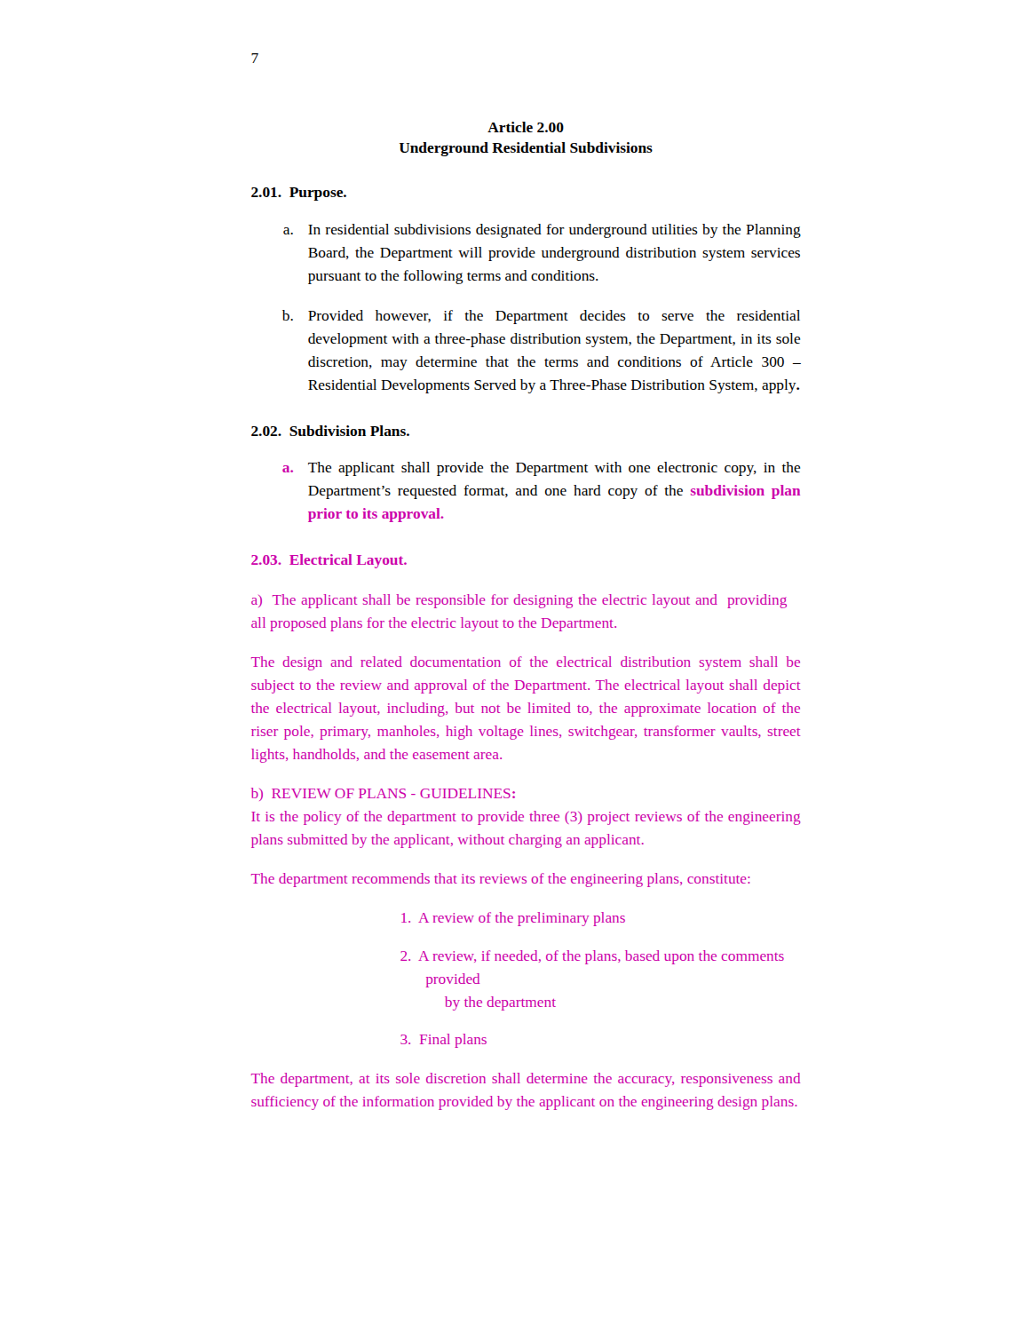7
Article 2.00
Underground Residential Subdivisions
2.01. Purpose.
In residential subdivisions designated for underground utilities by the Planning Board, the Department will provide underground distribution system services pursuant to the following terms and conditions.
Provided however, if the Department decides to serve the residential development with a three-phase distribution system, the Department, in its sole discretion, may determine that the terms and conditions of Article 300 – Residential Developments Served by a Three-Phase Distribution System, apply.
2.02. Subdivision Plans.
The applicant shall provide the Department with one electronic copy, in the Department’s requested format, and one hard copy of the subdivision plan prior to its approval.
2.03. Electrical Layout.
a) The applicant shall be responsible for designing the electric layout and providing all proposed plans for the electric layout to the Department.
The design and related documentation of the electrical distribution system shall be subject to the review and approval of the Department. The electrical layout shall depict the electrical layout, including, but not be limited to, the approximate location of the riser pole, primary, manholes, high voltage lines, switchgear, transformer vaults, street lights, handholds, and the easement area.
b) REVIEW OF PLANS - GUIDELINES:
It is the policy of the department to provide three (3) project reviews of the engineering plans submitted by the applicant, without charging an applicant.
The department recommends that its reviews of the engineering plans, constitute:
1. A review of the preliminary plans
2. A review, if needed, of the plans, based upon the comments provided
by the department
3. Final plans
The department, at its sole discretion shall determine the accuracy, responsiveness and sufficiency of the information provided by the applicant on the engineering design plans.